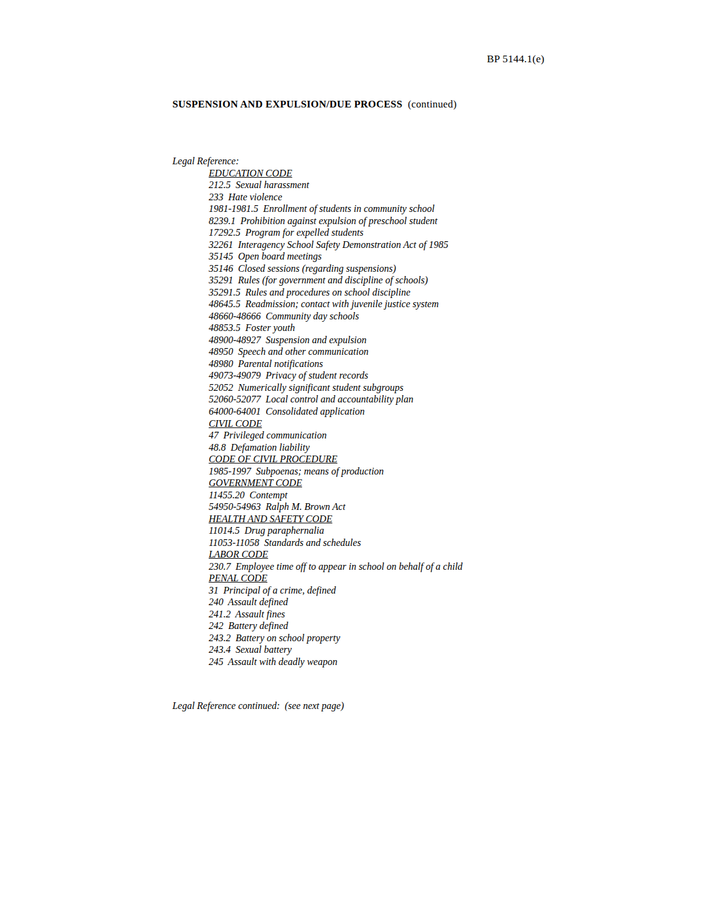BP 5144.1(e)
SUSPENSION AND EXPULSION/DUE PROCESS (continued)
Legal Reference:
EDUCATION CODE 212.5 Sexual harassment 233 Hate violence 1981-1981.5 Enrollment of students in community school 8239.1 Prohibition against expulsion of preschool student 17292.5 Program for expelled students 32261 Interagency School Safety Demonstration Act of 1985 35145 Open board meetings 35146 Closed sessions (regarding suspensions) 35291 Rules (for government and discipline of schools) 35291.5 Rules and procedures on school discipline 48645.5 Readmission; contact with juvenile justice system 48660-48666 Community day schools 48853.5 Foster youth 48900-48927 Suspension and expulsion 48950 Speech and other communication 48980 Parental notifications 49073-49079 Privacy of student records 52052 Numerically significant student subgroups 52060-52077 Local control and accountability plan 64000-64001 Consolidated application CIVIL CODE 47 Privileged communication 48.8 Defamation liability CODE OF CIVIL PROCEDURE 1985-1997 Subpoenas; means of production GOVERNMENT CODE 11455.20 Contempt 54950-54963 Ralph M. Brown Act HEALTH AND SAFETY CODE 11014.5 Drug paraphernalia 11053-11058 Standards and schedules LABOR CODE 230.7 Employee time off to appear in school on behalf of a child PENAL CODE 31 Principal of a crime, defined 240 Assault defined 241.2 Assault fines 242 Battery defined 243.2 Battery on school property 243.4 Sexual battery 245 Assault with deadly weapon
Legal Reference continued: (see next page)